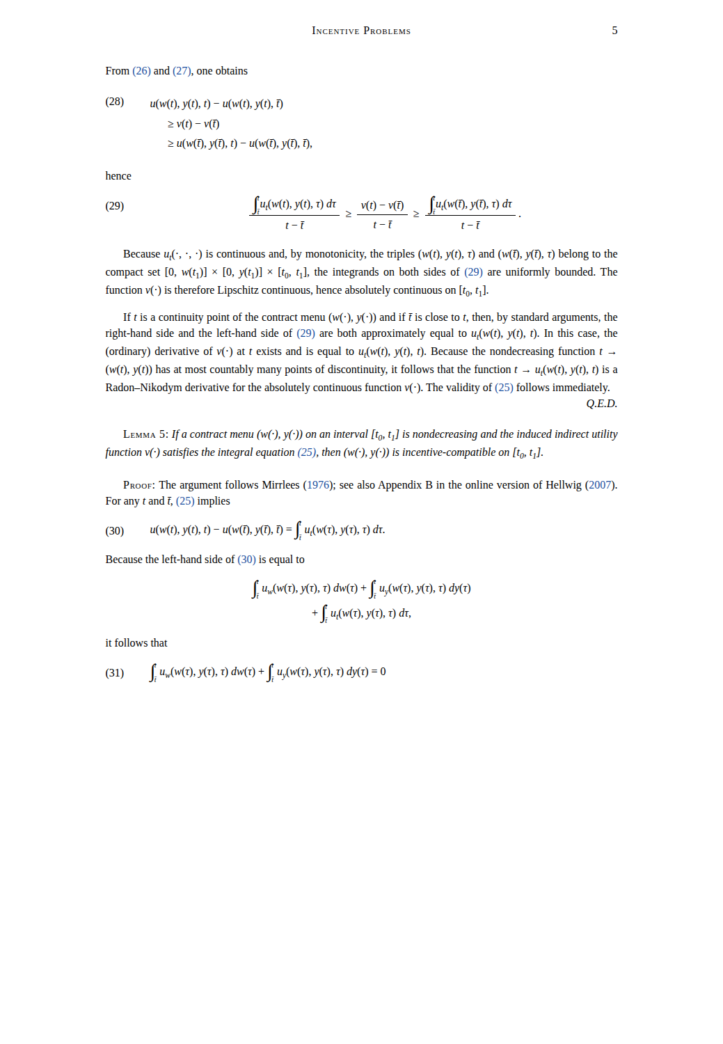Incentive Problems 5
From (26) and (27), one obtains
(28)
u(w(t), y(t), t) − u(w(t), y(t), t̄)
≥ v(t) − v(t̄)
≥ u(w(t̄), y(t̄), t) − u(w(t̄), y(t̄), t̄),
hence
(29)
∫tt̄ut(w(t), y(t), τ) dτ t − t̄ ≥ v(t) − v(t̄) t − t̄ ≥ ∫tt̄ut(w(t̄), y(t̄), τ) dτ t − t̄ .
Because ut(·, ·, ·) is continuous and, by monotonicity, the triples (w(t), y(t), τ) and (w(t̄), y(t̄), τ) belong to the compact set [0, w(t1)] × [0, y(t1)] × [t0, t1], the integrands on both sides of (29) are uniformly bounded. The function v(·) is therefore Lipschitz continuous, hence absolutely continuous on [t0, t1].
If t is a continuity point of the contract menu (w(·), y(·)) and if t̄ is close to t, then, by standard arguments, the right-hand side and the left-hand side of (29) are both approximately equal to ut(w(t), y(t), t). In this case, the (ordinary) derivative of v(·) at t exists and is equal to ut(w(t), y(t), t). Because the nondecreasing function t → (w(t), y(t)) has at most countably many points of discontinuity, it follows that the function t → ut(w(t), y(t), t) is a Radon–Nikodym derivative for the absolutely continuous function v(·). The validity of (25) follows immediately. Q.E.D.
Lemma 5: If a contract menu (w(·), y(·)) on an interval [t0, t1] is nondecreasing and the induced indirect utility function v(·) satisfies the integral equation (25), then (w(·), y(·)) is incentive-compatible on [t0, t1].
Proof: The argument follows Mirrlees (1976); see also Appendix B in the online version of Hellwig (2007). For any t and t̄, (25) implies
(30)
u(w(t), y(t), t) − u(w(t̄), y(t̄), t̄) = ∫tt̄ ut(w(τ), y(τ), τ) dτ.
Because the left-hand side of (30) is equal to
∫tt̄ uw(w(τ), y(τ), τ) dw(τ) + ∫tt̄ uy(w(τ), y(τ), τ) dy(τ)
+ ∫tt̄ ut(w(τ), y(τ), τ) dτ,
it follows that
(31)
∫tt̄ uw(w(τ), y(τ), τ) dw(τ) + ∫tt̄ uy(w(τ), y(τ), τ) dy(τ) = 0